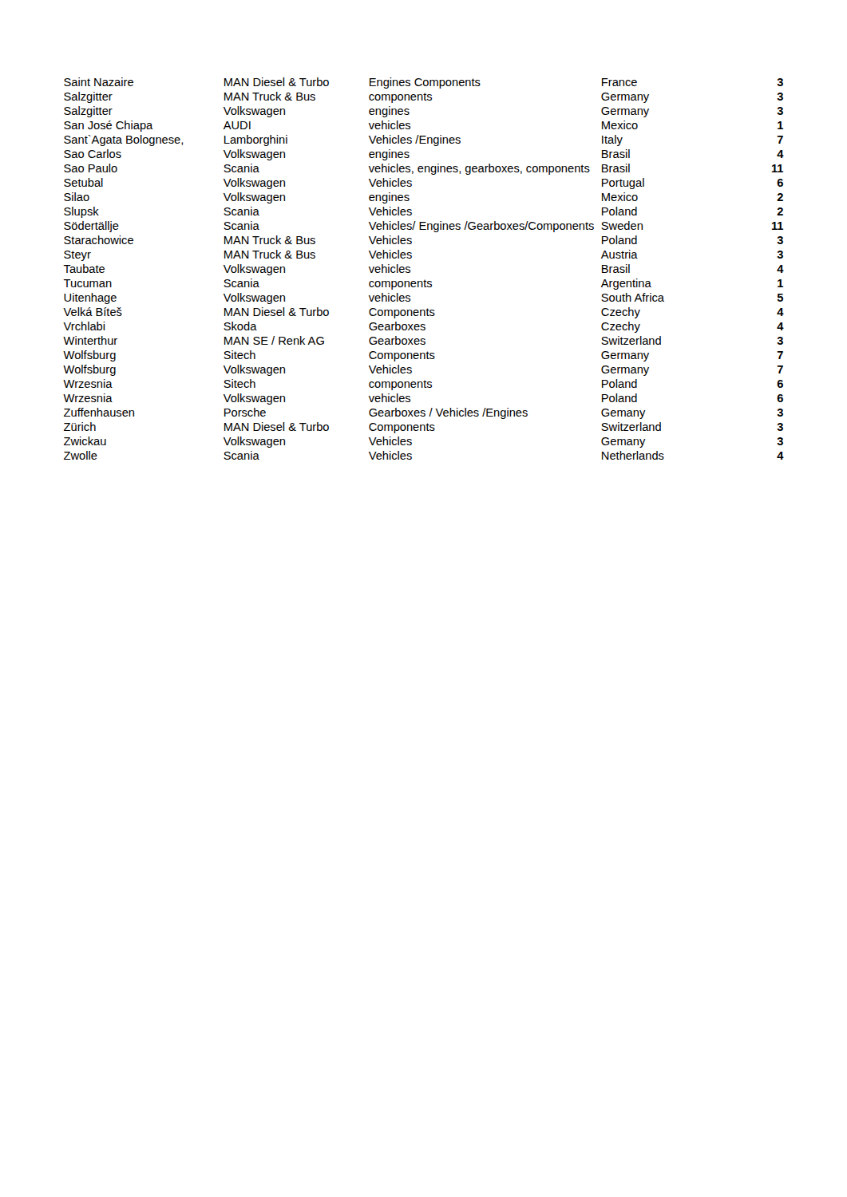| Saint Nazaire | MAN Diesel & Turbo | Engines Components | France | 3 |
| Salzgitter | MAN Truck & Bus | components | Germany | 3 |
| Salzgitter | Volkswagen | engines | Germany | 3 |
| San José Chiapa | AUDI | vehicles | Mexico | 1 |
| Sant`Agata Bolognese, | Lamborghini | Vehicles /Engines | Italy | 7 |
| Sao Carlos | Volkswagen | engines | Brasil | 4 |
| Sao Paulo | Scania | vehicles, engines, gearboxes, components | Brasil | 11 |
| Setubal | Volkswagen | Vehicles | Portugal | 6 |
| Silao | Volkswagen | engines | Mexico | 2 |
| Slupsk | Scania | Vehicles | Poland | 2 |
| Södertällje | Scania | Vehicles/ Engines /Gearboxes/Components | Sweden | 11 |
| Starachowice | MAN Truck & Bus | Vehicles | Poland | 3 |
| Steyr | MAN Truck & Bus | Vehicles | Austria | 3 |
| Taubate | Volkswagen | vehicles | Brasil | 4 |
| Tucuman | Scania | components | Argentina | 1 |
| Uitenhage | Volkswagen | vehicles | South Africa | 5 |
| Velká Bíteš | MAN Diesel & Turbo | Components | Czechy | 4 |
| Vrchlabi | Skoda | Gearboxes | Czechy | 4 |
| Winterthur | MAN SE / Renk AG | Gearboxes | Switzerland | 3 |
| Wolfsburg | Sitech | Components | Germany | 7 |
| Wolfsburg | Volkswagen | Vehicles | Germany | 7 |
| Wrzesnia | Sitech | components | Poland | 6 |
| Wrzesnia | Volkswagen | vehicles | Poland | 6 |
| Zuffenhausen | Porsche | Gearboxes / Vehicles /Engines | Gemany | 3 |
| Zürich | MAN Diesel & Turbo | Components | Switzerland | 3 |
| Zwickau | Volkswagen | Vehicles | Gemany | 3 |
| Zwolle | Scania | Vehicles | Netherlands | 4 |